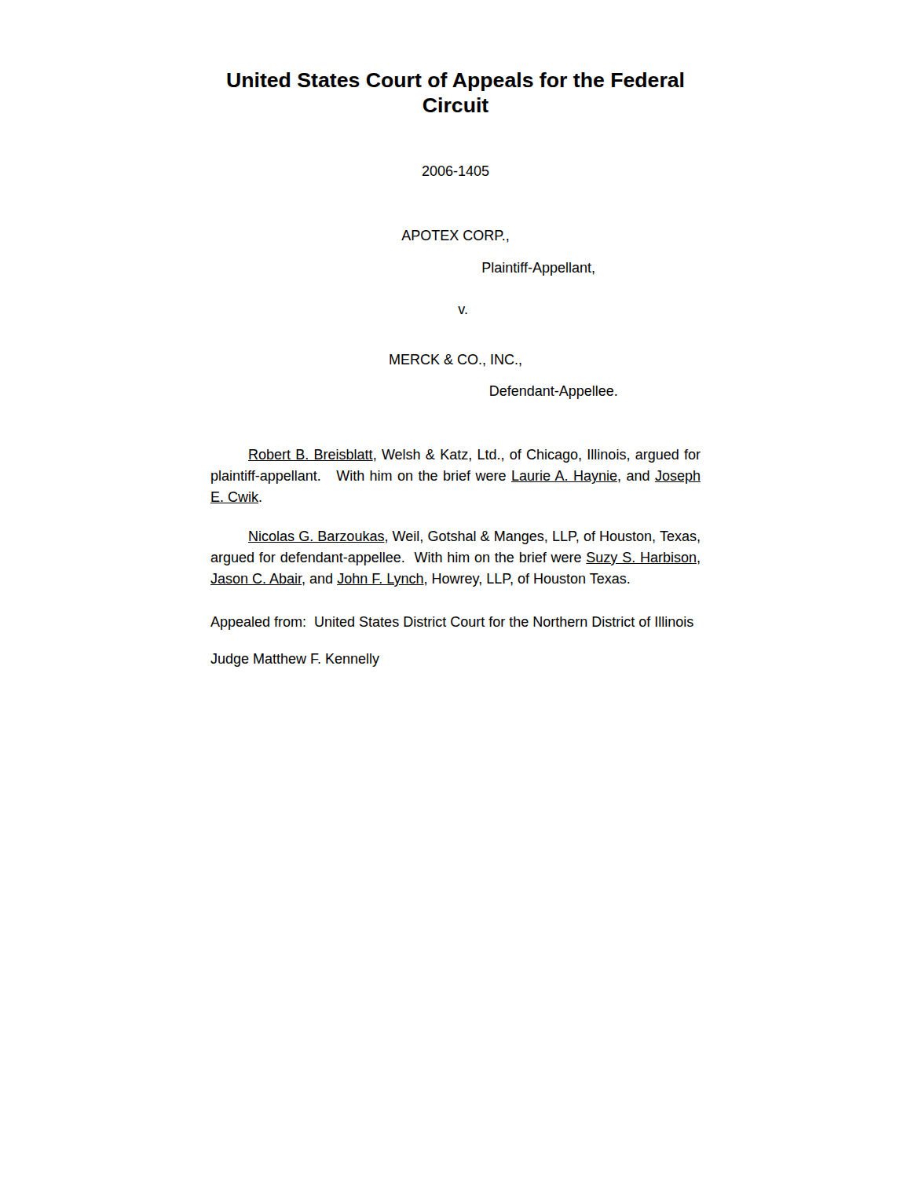United States Court of Appeals for the Federal Circuit
2006-1405
APOTEX CORP.,
Plaintiff-Appellant,
v.
MERCK & CO., INC.,
Defendant-Appellee.
Robert B. Breisblatt, Welsh & Katz, Ltd., of Chicago, Illinois, argued for plaintiff-appellant. With him on the brief were Laurie A. Haynie, and Joseph E. Cwik.
Nicolas G. Barzoukas, Weil, Gotshal & Manges, LLP, of Houston, Texas, argued for defendant-appellee. With him on the brief were Suzy S. Harbison, Jason C. Abair, and John F. Lynch, Howrey, LLP, of Houston Texas.
Appealed from: United States District Court for the Northern District of Illinois
Judge Matthew F. Kennelly